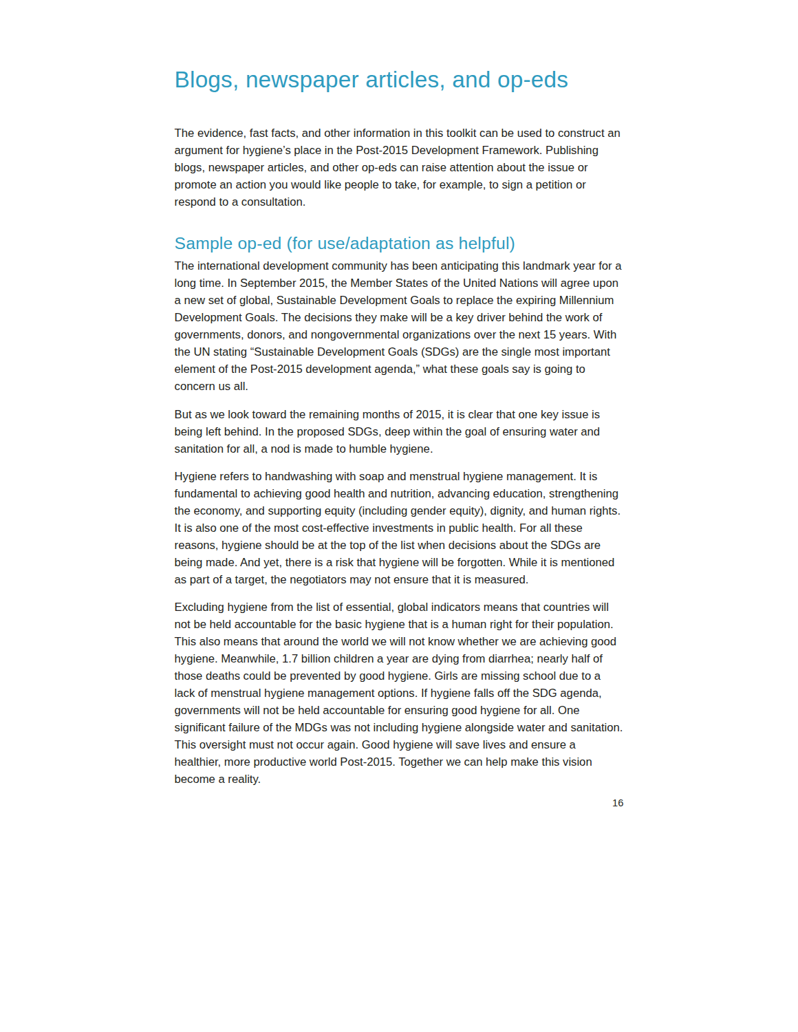Blogs, newspaper articles, and op-eds
The evidence, fast facts, and other information in this toolkit can be used to construct an argument for hygiene’s place in the Post-2015 Development Framework. Publishing blogs, newspaper articles, and other op-eds can raise attention about the issue or promote an action you would like people to take, for example, to sign a petition or respond to a consultation.
Sample op-ed (for use/adaptation as helpful)
The international development community has been anticipating this landmark year for a long time. In September 2015, the Member States of the United Nations will agree upon a new set of global, Sustainable Development Goals to replace the expiring Millennium Development Goals. The decisions they make will be a key driver behind the work of governments, donors, and nongovernmental organizations over the next 15 years. With the UN stating “Sustainable Development Goals (SDGs) are the single most important element of the Post-2015 development agenda,” what these goals say is going to concern us all.
But as we look toward the remaining months of 2015, it is clear that one key issue is being left behind. In the proposed SDGs, deep within the goal of ensuring water and sanitation for all, a nod is made to humble hygiene.
Hygiene refers to handwashing with soap and menstrual hygiene management. It is fundamental to achieving good health and nutrition, advancing education, strengthening the economy, and supporting equity (including gender equity), dignity, and human rights. It is also one of the most cost-effective investments in public health. For all these reasons, hygiene should be at the top of the list when decisions about the SDGs are being made. And yet, there is a risk that hygiene will be forgotten. While it is mentioned as part of a target, the negotiators may not ensure that it is measured.
Excluding hygiene from the list of essential, global indicators means that countries will not be held accountable for the basic hygiene that is a human right for their population. This also means that around the world we will not know whether we are achieving good hygiene. Meanwhile, 1.7 billion children a year are dying from diarrhea; nearly half of those deaths could be prevented by good hygiene. Girls are missing school due to a lack of menstrual hygiene management options. If hygiene falls off the SDG agenda, governments will not be held accountable for ensuring good hygiene for all. One significant failure of the MDGs was not including hygiene alongside water and sanitation. This oversight must not occur again. Good hygiene will save lives and ensure a healthier, more productive world Post-2015. Together we can help make this vision become a reality.
16